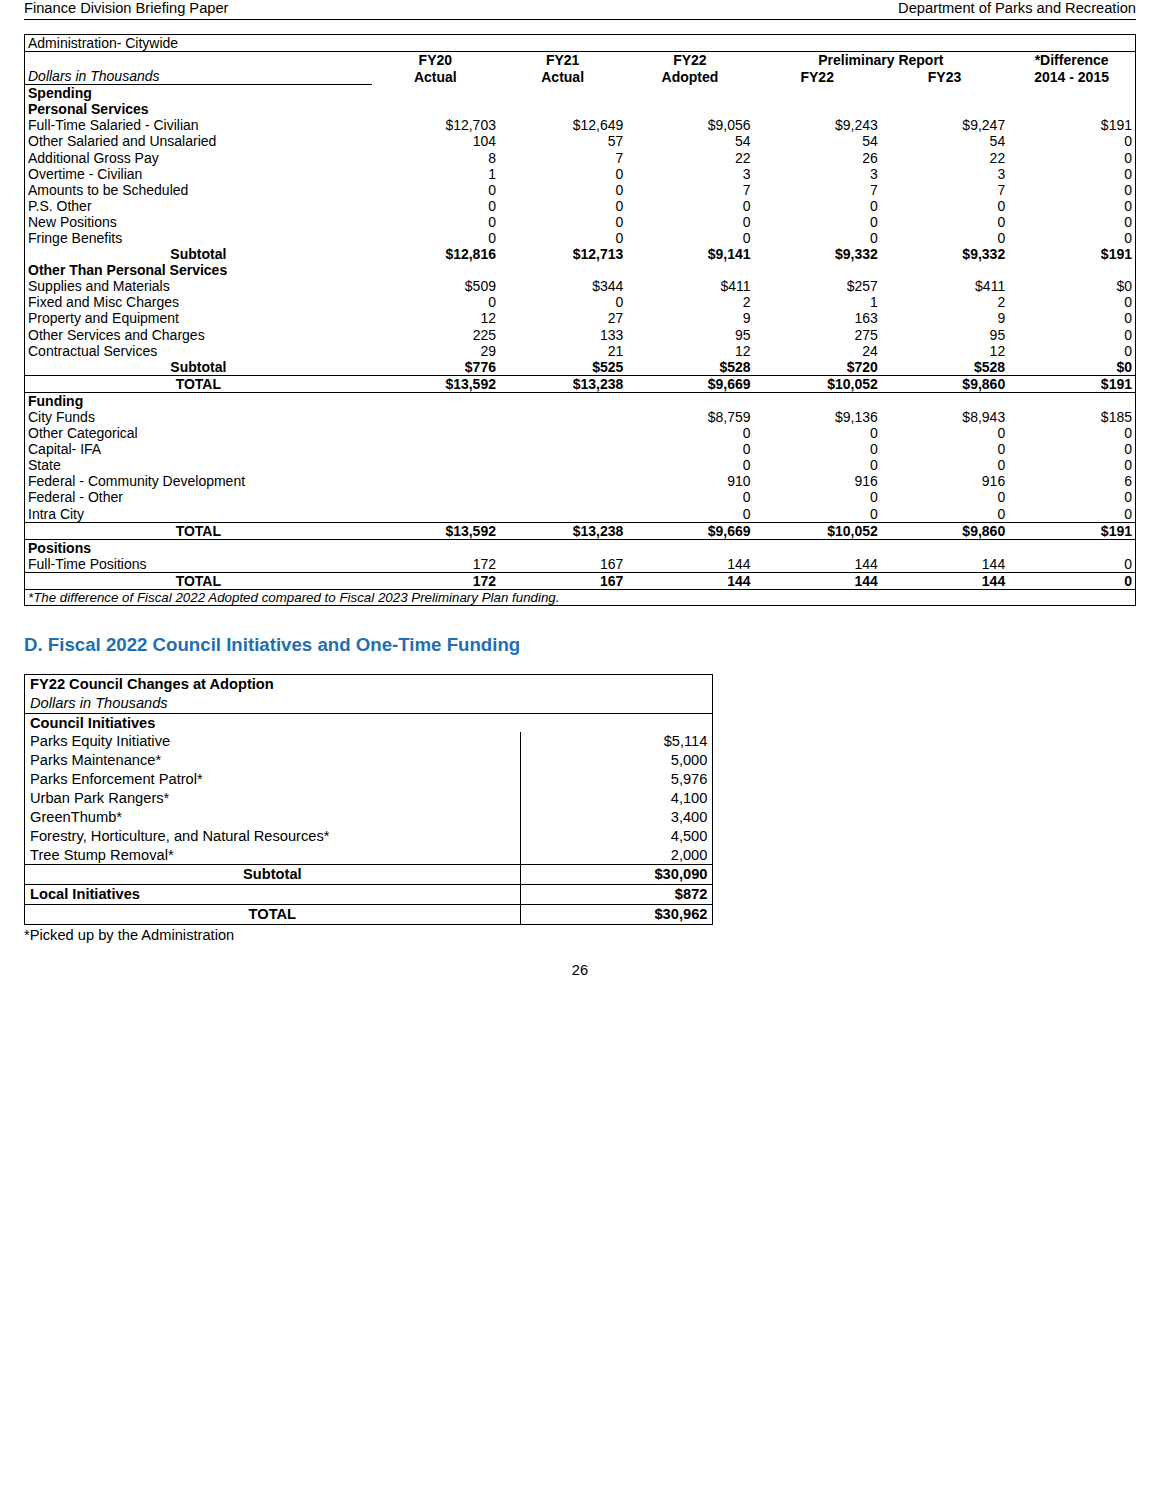Finance Division Briefing Paper Department of Parks and Recreation
| Administration- Citywide |
| | FY20 | FY21 | FY22 | Preliminary Report | *Difference |
| Dollars in Thousands | Actual | Actual | Adopted | FY22 | FY23 | 2014 - 2015 |
| Spending |
| Personal Services |
| Full-Time Salaried - Civilian | $12,703 | $12,649 | $9,056 | $9,243 | $9,247 | $191 |
| Other Salaried and Unsalaried | 104 | 57 | 54 | 54 | 54 | 0 |
| Additional Gross Pay | 8 | 7 | 22 | 26 | 22 | 0 |
| Overtime - Civilian | 1 | 0 | 3 | 3 | 3 | 0 |
| Amounts to be Scheduled | 0 | 0 | 7 | 7 | 7 | 0 |
| P.S. Other | 0 | 0 | 0 | 0 | 0 | 0 |
| New Positions | 0 | 0 | 0 | 0 | 0 | 0 |
| Fringe Benefits | 0 | 0 | 0 | 0 | 0 | 0 |
| Subtotal | $12,816 | $12,713 | $9,141 | $9,332 | $9,332 | $191 |
| Other Than Personal Services |
| Supplies and Materials | $509 | $344 | $411 | $257 | $411 | $0 |
| Fixed and Misc Charges | 0 | 0 | 2 | 1 | 2 | 0 |
| Property and Equipment | 12 | 27 | 9 | 163 | 9 | 0 |
| Other Services and Charges | 225 | 133 | 95 | 275 | 95 | 0 |
| Contractual Services | 29 | 21 | 12 | 24 | 12 | 0 |
| Subtotal | $776 | $525 | $528 | $720 | $528 | $0 |
| TOTAL | $13,592 | $13,238 | $9,669 | $10,052 | $9,860 | $191 |
| Funding |
| City Funds | | | $8,759 | $9,136 | $8,943 | $185 |
| Other Categorical | | | 0 | 0 | 0 | 0 |
| Capital- IFA | | | 0 | 0 | 0 | 0 |
| State | | | 0 | 0 | 0 | 0 |
| Federal - Community Development | | | 910 | 916 | 916 | 6 |
| Federal - Other | | | 0 | 0 | 0 | 0 |
| Intra City | | | 0 | 0 | 0 | 0 |
| TOTAL | $13,592 | $13,238 | $9,669 | $10,052 | $9,860 | $191 |
| Positions |
| Full-Time Positions | 172 | 167 | 144 | 144 | 144 | 0 |
| TOTAL | 172 | 167 | 144 | 144 | 144 | 0 |
| *The difference of Fiscal 2022 Adopted compared to Fiscal 2023 Preliminary Plan funding. |
D. Fiscal 2022 Council Initiatives and One-Time Funding
| FY22 Council Changes at Adoption |
| Dollars in Thousands |
| Council Initiatives |
| Parks Equity Initiative | $5,114 |
| Parks Maintenance* | 5,000 |
| Parks Enforcement Patrol* | 5,976 |
| Urban Park Rangers* | 4,100 |
| GreenThumb* | 3,400 |
| Forestry, Horticulture, and Natural Resources* | 4,500 |
| Tree Stump Removal* | 2,000 |
| Subtotal | $30,090 |
| Local Initiatives | $872 |
| TOTAL | $30,962 |
*Picked up by the Administration
26